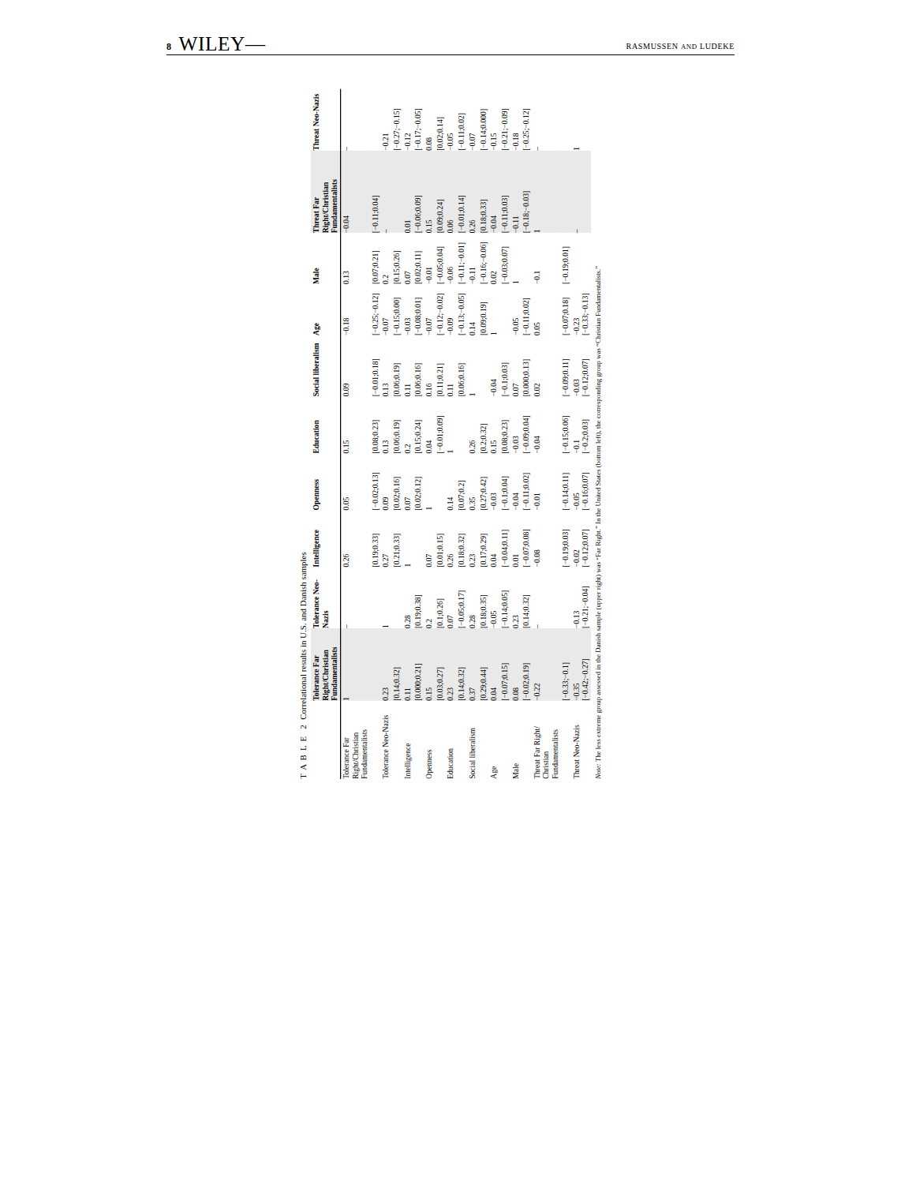8
WILEY—
RASMUSSEN AND LUDEKE
T A B L E 2 Correlational results in U.S. and Danish samples
| | Tolerance Far Right/Christian Fundamentalists | Tolerance Neo-Nazis | Intelligence | Openness | Education | Social liberalism | Age | Male | Threat Far Right/Christian Fundamentalists | Threat Neo-Nazis |
| --- | --- | --- | --- | --- | --- | --- | --- | --- | --- | --- |
| Tolerance Far Right/Christian Fundamentalists | 1 | – | 0.26 | 0.05 | 0.15 | 0.09 | −0.18 | 0.13 | −0.04 | – |
| | | | [0.19;0.33] | [−0.02;0.13] | [0.08;0.23] | [−0.01;0.18] | [−0.25;−0.12] | [0.07;0.21] | [−0.11;0.04] | |
| Tolerance Neo-Nazis | 0.23 | 1 | 0.27 | 0.09 | 0.13 | 0.13 | −0.07 | 0.2 | – | −0.21 |
| | [0.14;0.32] | | [0.21;0.33] | [0.02;0.16] | [0.06;0.19] | [0.06;0.19] | [−0.15;0.00] | [0.15;0.26] | | [−0.27;−0.15] |
| Intelligence | 0.11 | 0.28 | 1 | 0.07 | 0.2 | 0.11 | −0.03 | 0.07 | 0.01 | −0.12 |
| | [0.000;0.21] | [0.19;0.38] | | [0.02;0.12] | [0.15;0.24] | [0.06;0.16] | [−0.08;0.01] | [0.02;0.11] | [−0.06;0.09] | [−0.17;−0.05] |
| Openness | 0.15 | 0.2 | 0.07 | 1 | 0.04 | 0.16 | −0.07 | −0.01 | 0.15 | 0.08 |
| | [0.03;0.27] | [0.1;0.26] | [0.01;0.15] | | [−0.01;0.09] | [0.11;0.21] | [−0.12;−0.02] | [−0.05;0.04] | [0.09;0.24] | [0.02;0.14] |
| Education | 0.23 | 0.07 | 0.26 | 0.14 | 1 | 0.11 | −0.09 | −0.06 | 0.06 | −0.05 |
| | [0.14;0.32] | [−0.05;0.17] | [0.18;0.32] | [0.07;0.2] | | [0.06;0.16] | [−0.13;−0.05] | [−0.11;−0.01] | [−0.01;0.14] | [−0.11;0.02] |
| Social liberalism | 0.37 | 0.28 | 0.23 | 0.35 | 0.26 | 1 | 0.14 | −0.11 | 0.26 | −0.07 |
| | [0.29;0.44] | [0.18;0.35] | [0.17;0.29] | [0.27;0.42] | [0.2;0.32] | | [0.09;0.19] | [−0.16;−0.06] | [0.18;0.33] | [−0.14;0.000] |
| Age | 0.04 | −0.05 | 0.04 | −0.03 | 0.15 | −0.04 | 1 | 0.02 | −0.04 | −0.15 |
| | [−0.07;0.15] | [−0.14;0.05] | [−0.04;0.11] | [−0.1;0.04] | [0.08;0.23] | [−0.1;0.03] | | [−0.03;0.07] | [−0.11;0.03] | [−0.21;−0.09] |
| Male | 0.08 | 0.23 | 0.01 | −0.04 | −0.03 | 0.07 | −0.05 | 1 | −0.11 | −0.18 |
| | [−0.02;0.19] | [0.14;0.32] | [−0.07;0.08] | [−0.11;0.02] | [−0.09;0.04] | [0.000;0.13] | [−0.11;0.02] | | [−0.18;−0.03] | [−0.25;−0.12] |
| Threat Far Right/ Christian Fundamentalists | −0.22 | – | −0.08 | −0.01 | −0.04 | 0.02 | 0.05 | −0.1 | 1 | – |
| | [−0.33;−0.1] | | [−0.19;0.03] | [−0.14;0.11] | [−0.15;0.06] | [−0.09;0.11] | [−0.07;0.18] | [−0.19;0.01] | | |
| Threat Neo-Nazis | −0.35 [−0.42;−0.27] | −0.13 [−0.21;−0.04] | −0.02 [−0.12;0.07] | −0.05 [−0.16;0.07] | −0.1 [−0.2;0.03] | −0.03 [−0.12;0.07] | −0.23 [−0.33;−0.13] | | – | 1 |
Note: The less extreme group assessed in the Danish sample (upper right) was “Far Right.” In the United States (bottom left), the corresponding group was “Christian Fundamentalists.”